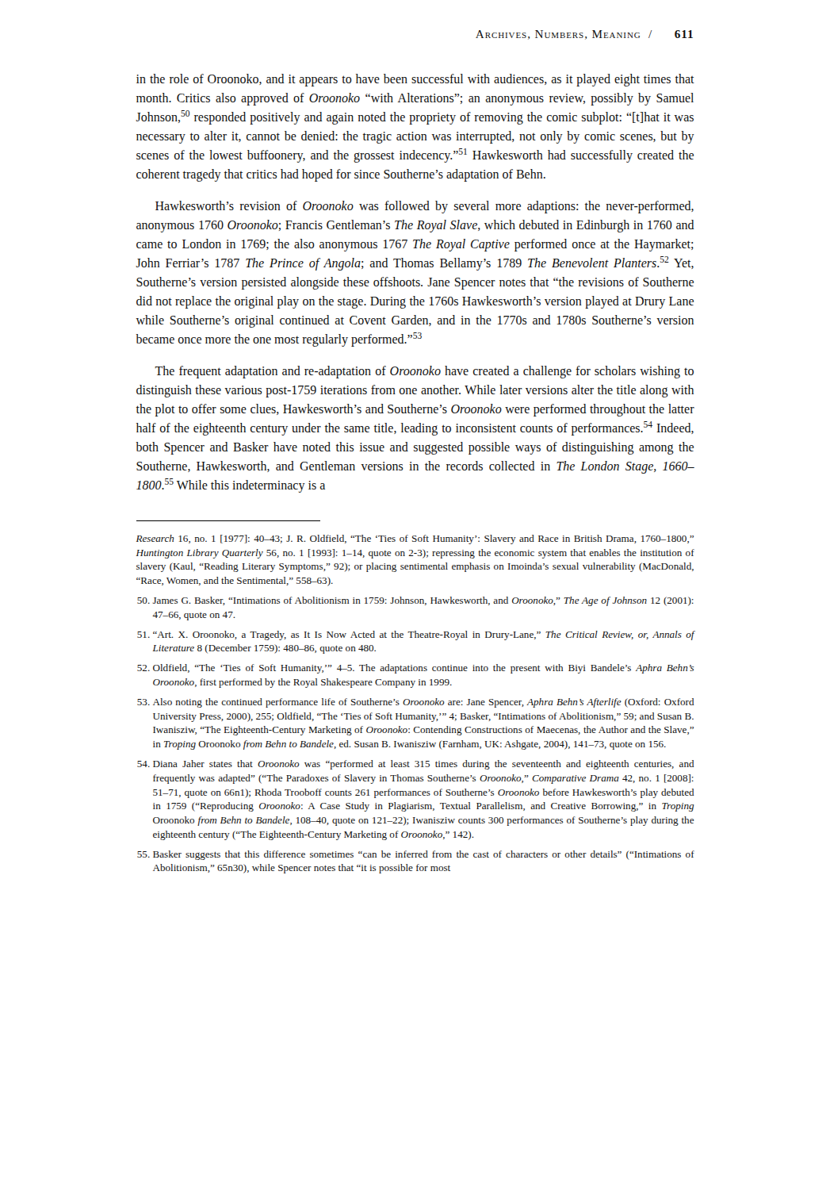Archives, Numbers, Meaning / 611
in the role of Oroonoko, and it appears to have been successful with audiences, as it played eight times that month. Critics also approved of Oroonoko “with Alterations”; an anonymous review, possibly by Samuel Johnson,50 responded positively and again noted the propriety of removing the comic subplot: “[t]hat it was necessary to alter it, cannot be denied: the tragic action was interrupted, not only by comic scenes, but by scenes of the lowest buffoonery, and the grossest indecency.”51 Hawkesworth had successfully created the coherent tragedy that critics had hoped for since Southerne’s adaptation of Behn.
Hawkesworth’s revision of Oroonoko was followed by several more adaptions: the never-performed, anonymous 1760 Oroonoko; Francis Gentleman’s The Royal Slave, which debuted in Edinburgh in 1760 and came to London in 1769; the also anonymous 1767 The Royal Captive performed once at the Haymarket; John Ferriar’s 1787 The Prince of Angola; and Thomas Bellamy’s 1789 The Benevolent Planters.52 Yet, Southerne’s version persisted alongside these offshoots. Jane Spencer notes that “the revisions of Southerne did not replace the original play on the stage. During the 1760s Hawkesworth’s version played at Drury Lane while Southerne’s original continued at Covent Garden, and in the 1770s and 1780s Southerne’s version became once more the one most regularly performed.”53
The frequent adaptation and re-adaptation of Oroonoko have created a challenge for scholars wishing to distinguish these various post-1759 iterations from one another. While later versions alter the title along with the plot to offer some clues, Hawkesworth’s and Southerne’s Oroonoko were performed throughout the latter half of the eighteenth century under the same title, leading to inconsistent counts of performances.54 Indeed, both Spencer and Basker have noted this issue and suggested possible ways of distinguishing among the Southerne, Hawkesworth, and Gentleman versions in the records collected in The London Stage, 1660–1800.55 While this indeterminacy is a
Research 16, no. 1 [1977]: 40–43; J. R. Oldfield, “The ‘Ties of Soft Humanity’: Slavery and Race in British Drama, 1760–1800,” Huntington Library Quarterly 56, no. 1 [1993]: 1–14, quote on 2-3); repressing the economic system that enables the institution of slavery (Kaul, “Reading Literary Symptoms,” 92); or placing sentimental emphasis on Imoinda’s sexual vulnerability (MacDonald, “Race, Women, and the Sentimental,” 558–63).
James G. Basker, “Intimations of Abolitionism in 1759: Johnson, Hawkesworth, and Oroonoko,” The Age of Johnson 12 (2001): 47–66, quote on 47.
“Art. X. Oroonoko, a Tragedy, as It Is Now Acted at the Theatre-Royal in Drury-Lane,” The Critical Review, or, Annals of Literature 8 (December 1759): 480–86, quote on 480.
Oldfield, “The ‘Ties of Soft Humanity,’” 4–5. The adaptations continue into the present with Biyi Bandele’s Aphra Behn’s Oroonoko, first performed by the Royal Shakespeare Company in 1999.
Also noting the continued performance life of Southerne’s Oroonoko are: Jane Spencer, Aphra Behn’s Afterlife (Oxford: Oxford University Press, 2000), 255; Oldfield, “The ‘Ties of Soft Humanity,’” 4; Basker, “Intimations of Abolitionism,” 59; and Susan B. Iwanisziw, “The Eighteenth-Century Marketing of Oroonoko: Contending Constructions of Maecenas, the Author and the Slave,” in Troping Oroonoko from Behn to Bandele, ed. Susan B. Iwanisziw (Farnham, UK: Ashgate, 2004), 141–73, quote on 156.
Diana Jaher states that Oroonoko was “performed at least 315 times during the seventeenth and eighteenth centuries, and frequently was adapted” (“The Paradoxes of Slavery in Thomas Southerne’s Oroonoko,” Comparative Drama 42, no. 1 [2008]: 51–71, quote on 66n1); Rhoda Trooboff counts 261 performances of Southerne’s Oroonoko before Hawkesworth’s play debuted in 1759 (“Reproducing Oroonoko: A Case Study in Plagiarism, Textual Parallelism, and Creative Borrowing,” in Troping Oroonoko from Behn to Bandele, 108–40, quote on 121–22); Iwanisziw counts 300 performances of Southerne’s play during the eighteenth century (“The Eighteenth-Century Marketing of Oroonoko,” 142).
Basker suggests that this difference sometimes “can be inferred from the cast of characters or other details” (“Intimations of Abolitionism,” 65n30), while Spencer notes that “it is possible for most